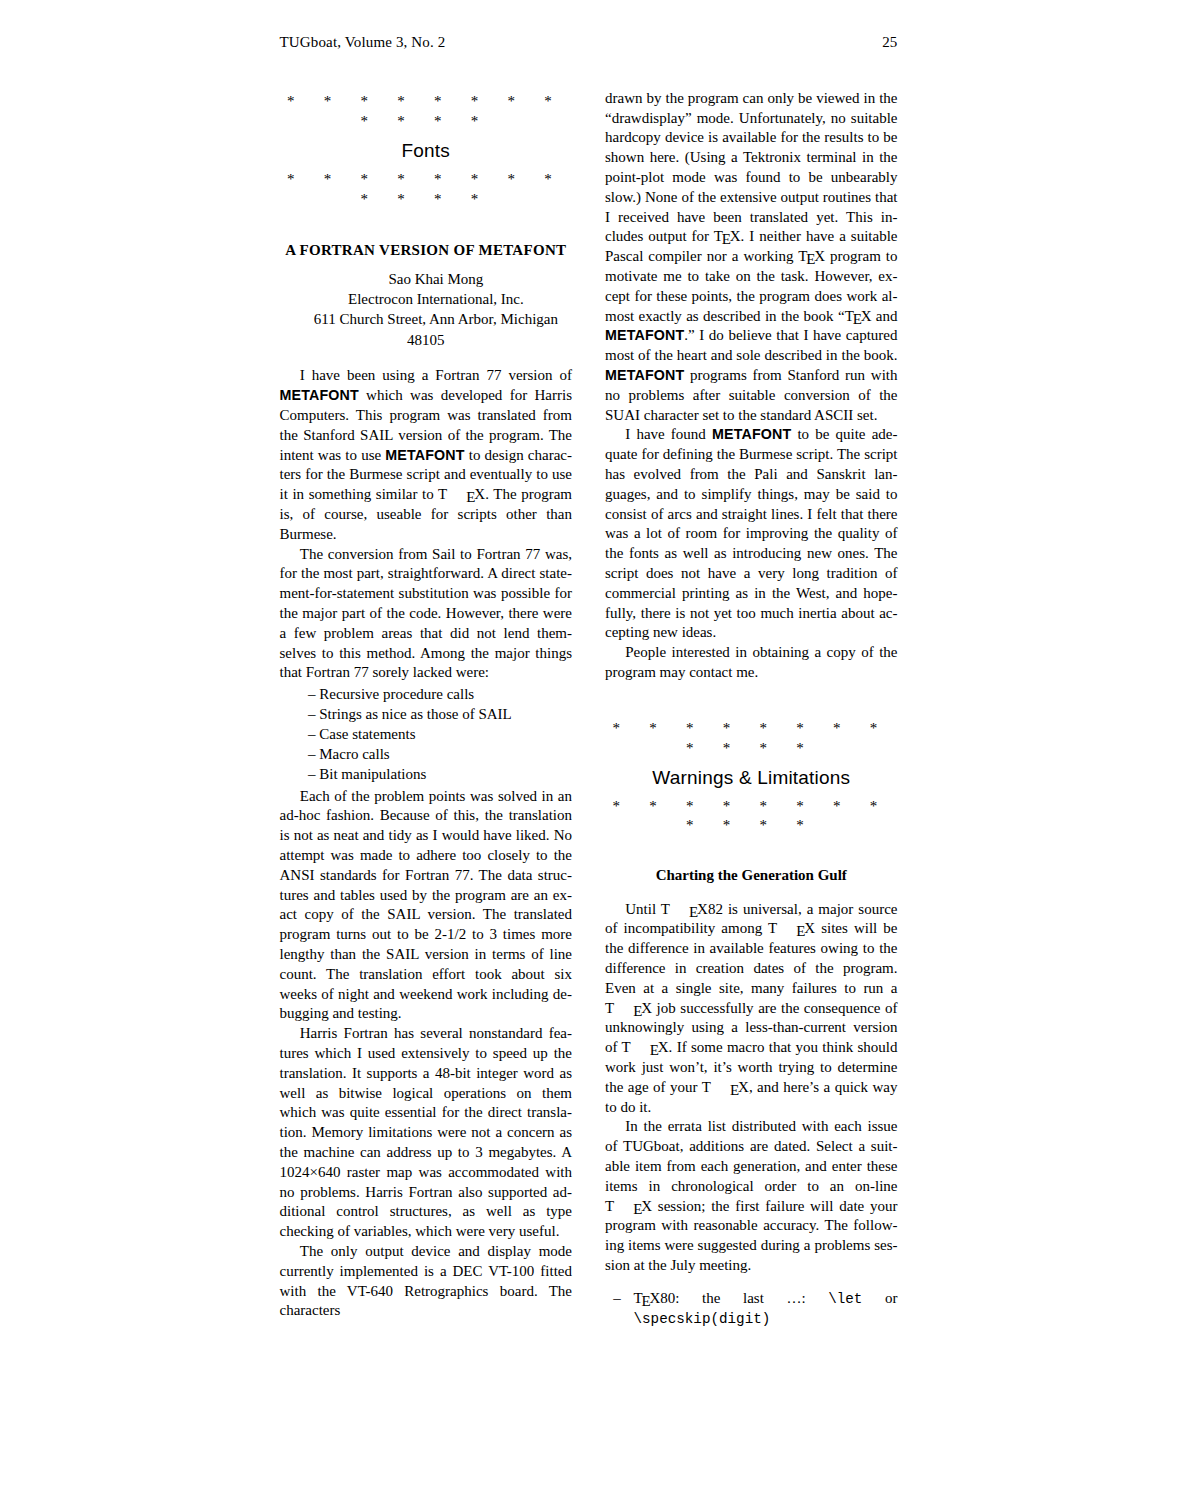TUGboat, Volume 3, No. 2 25
* * * * * * * * * * * *
Fonts
* * * * * * * * * * * *
A FORTRAN VERSION OF METAFONT
Sao Khai Mong Electrocon International, Inc. 611 Church Street, Ann Arbor, Michigan 48105
I have been using a Fortran 77 version of METAFONT which was developed for Harris Computers. This program was translated from the Stanford SAIL version of the program. The intent was to use METAFONT to design characters for the Burmese script and eventually to use it in something similar to TEX. The program is, of course, useable for scripts other than Burmese.
The conversion from Sail to Fortran 77 was, for the most part, straightforward. A direct statement-for-statement substitution was possible for the major part of the code. However, there were a few problem areas that did not lend themselves to this method. Among the major things that Fortran 77 sorely lacked were:
Recursive procedure calls
Strings as nice as those of SAIL
Case statements
Macro calls
Bit manipulations
Each of the problem points was solved in an ad-hoc fashion. Because of this, the translation is not as neat and tidy as I would have liked. No attempt was made to adhere too closely to the ANSI standards for Fortran 77. The data structures and tables used by the program are an exact copy of the SAIL version. The translated program turns out to be 2-1/2 to 3 times more lengthy than the SAIL version in terms of line count. The translation effort took about six weeks of night and weekend work including debugging and testing.
Harris Fortran has several nonstandard features which I used extensively to speed up the translation. It supports a 48-bit integer word as well as bitwise logical operations on them which was quite essential for the direct translation. Memory limitations were not a concern as the machine can address up to 3 megabytes. A 1024×640 raster map was accommodated with no problems. Harris Fortran also supported additional control structures, as well as type checking of variables, which were very useful.
The only output device and display mode currently implemented is a DEC VT-100 fitted with the VT-640 Retrographics board. The characters
drawn by the program can only be viewed in the “drawdisplay” mode. Unfortunately, no suitable hardcopy device is available for the results to be shown here. (Using a Tektronix terminal in the point-plot mode was found to be unbearably slow.) None of the extensive output routines that I received have been translated yet. This includes output for TEX. I neither have a suitable Pascal compiler nor a working TEX program to motivate me to take on the task. However, except for these points, the program does work almost exactly as described in the book “TEX and METAFONT.” I do believe that I have captured most of the heart and sole described in the book. METAFONT programs from Stanford run with no problems after suitable conversion of the SUAI character set to the standard ASCII set.
I have found METAFONT to be quite adequate for defining the Burmese script. The script has evolved from the Pali and Sanskrit languages, and to simplify things, may be said to consist of arcs and straight lines. I felt that there was a lot of room for improving the quality of the fonts as well as introducing new ones. The script does not have a very long tradition of commercial printing as in the West, and hopefully, there is not yet too much inertia about accepting new ideas.
People interested in obtaining a copy of the program may contact me.
* * * * * * * * * * * *
Warnings & Limitations
* * * * * * * * * * * *
Charting the Generation Gulf
Until TEX82 is universal, a major source of incompatibility among TEX sites will be the difference in available features owing to the difference in creation dates of the program. Even at a single site, many failures to run a TEX job successfully are the consequence of unknowingly using a less-than-current version of TEX. If some macro that you think should work just won’t, it’s worth trying to determine the age of your TEX, and here’s a quick way to do it.
In the errata list distributed with each issue of TUGboat, additions are dated. Select a suitable item from each generation, and enter these items in chronological order to an on-line TEX session; the first failure will date your program with reasonable accuracy. The following items were suggested during a problems session at the July meeting.
TEX80: the last …: \let or \specskip(digit)